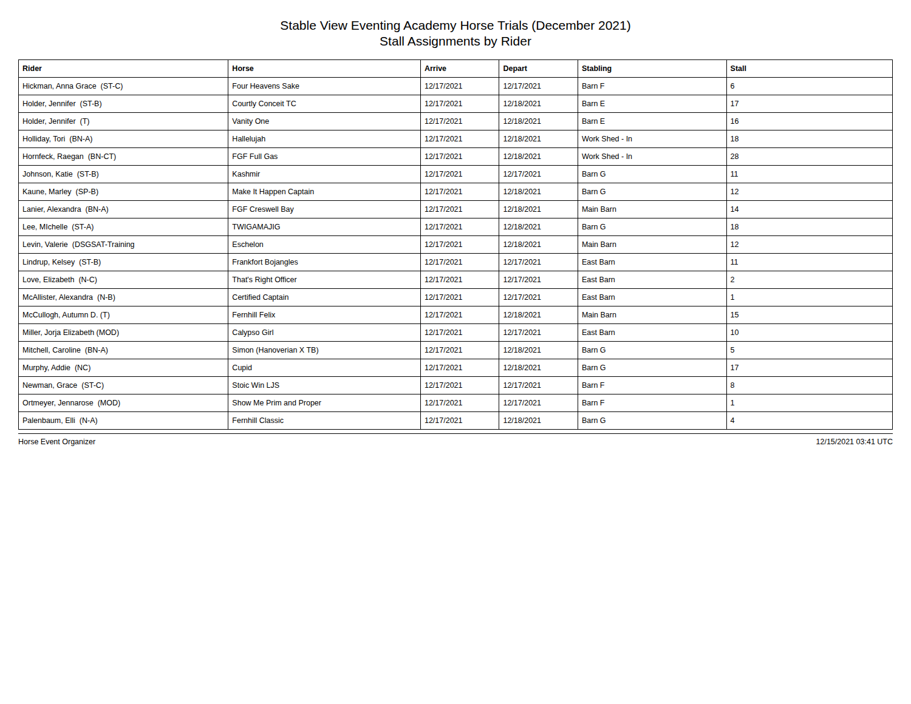Stable View Eventing Academy Horse Trials (December 2021)
Stall Assignments by Rider
| Rider | Horse | Arrive | Depart | Stabling | Stall |
| --- | --- | --- | --- | --- | --- |
| Hickman, Anna Grace (ST-C) | Four Heavens Sake | 12/17/2021 | 12/17/2021 | Barn F | 6 |
| Holder, Jennifer (ST-B) | Courtly Conceit TC | 12/17/2021 | 12/18/2021 | Barn E | 17 |
| Holder, Jennifer (T) | Vanity One | 12/17/2021 | 12/18/2021 | Barn E | 16 |
| Holliday, Tori (BN-A) | Hallelujah | 12/17/2021 | 12/18/2021 | Work Shed - In | 18 |
| Hornfeck, Raegan (BN-CT) | FGF Full Gas | 12/17/2021 | 12/18/2021 | Work Shed - In | 28 |
| Johnson, Katie (ST-B) | Kashmir | 12/17/2021 | 12/17/2021 | Barn G | 11 |
| Kaune, Marley (SP-B) | Make It Happen Captain | 12/17/2021 | 12/18/2021 | Barn G | 12 |
| Lanier, Alexandra (BN-A) | FGF Creswell Bay | 12/17/2021 | 12/18/2021 | Main Barn | 14 |
| Lee, MIchelle (ST-A) | TWIGAMAJIG | 12/17/2021 | 12/18/2021 | Barn G | 18 |
| Levin, Valerie (DSGSAT-Training | Eschelon | 12/17/2021 | 12/18/2021 | Main Barn | 12 |
| Lindrup, Kelsey (ST-B) | Frankfort Bojangles | 12/17/2021 | 12/17/2021 | East Barn | 11 |
| Love, Elizabeth (N-C) | That's Right Officer | 12/17/2021 | 12/17/2021 | East Barn | 2 |
| McAllister, Alexandra (N-B) | Certified Captain | 12/17/2021 | 12/17/2021 | East Barn | 1 |
| McCullogh, Autumn D. (T) | Fernhill Felix | 12/17/2021 | 12/18/2021 | Main Barn | 15 |
| Miller, Jorja Elizabeth (MOD) | Calypso Girl | 12/17/2021 | 12/17/2021 | East Barn | 10 |
| Mitchell, Caroline (BN-A) | Simon (Hanoverian X TB) | 12/17/2021 | 12/18/2021 | Barn G | 5 |
| Murphy, Addie (NC) | Cupid | 12/17/2021 | 12/18/2021 | Barn G | 17 |
| Newman, Grace (ST-C) | Stoic Win LJS | 12/17/2021 | 12/17/2021 | Barn F | 8 |
| Ortmeyer, Jennarose (MOD) | Show Me Prim and Proper | 12/17/2021 | 12/17/2021 | Barn F | 1 |
| Palenbaum, Elli (N-A) | Fernhill Classic | 12/17/2021 | 12/18/2021 | Barn G | 4 |
Horse Event Organizer 12/15/2021 03:41 UTC